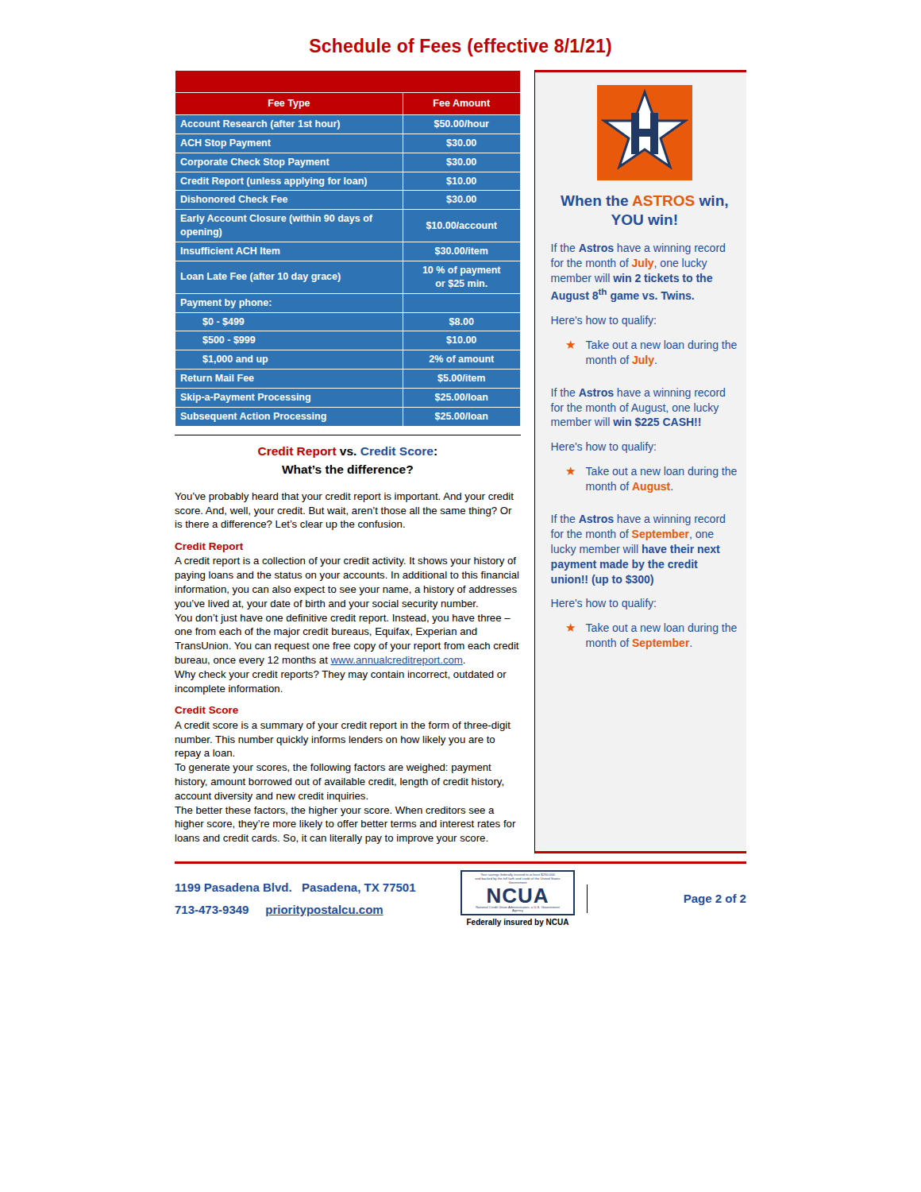Schedule of Fees (effective 8/1/21)
| Fee Type | Fee Amount |
| --- | --- |
| Account Research (after 1st hour) | $50.00/hour |
| ACH Stop Payment | $30.00 |
| Corporate Check Stop Payment | $30.00 |
| Credit Report (unless applying for loan) | $10.00 |
| Dishonored Check Fee | $30.00 |
| Early Account Closure (within 90 days of opening) | $10.00/account |
| Insufficient ACH Item | $30.00/item |
| Loan Late Fee (after 10 day grace) | 10 % of payment or $25 min. |
| Payment by phone: | |
| $0 - $499 | $8.00 |
| $500 - $999 | $10.00 |
| $1,000 and up | 2% of amount |
| Return Mail Fee | $5.00/item |
| Skip-a-Payment Processing | $25.00/loan |
| Subsequent Action Processing | $25.00/loan |
Credit Report vs. Credit Score:
What’s the difference?
You’ve probably heard that your credit report is important. And your credit score. And, well, your credit. But wait, aren’t those all the same thing? Or is there a difference? Let’s clear up the confusion.
Credit Report
A credit report is a collection of your credit activity. It shows your history of paying loans and the status on your accounts. In additional to this financial information, you can also expect to see your name, a history of addresses you’ve lived at, your date of birth and your social security number.
You don’t just have one definitive credit report. Instead, you have three – one from each of the major credit bureaus, Equifax, Experian and TransUnion. You can request one free copy of your report from each credit bureau, once every 12 months at www.annualcreditreport.com.
Why check your credit reports? They may contain incorrect, outdated or incomplete information.
Credit Score
A credit score is a summary of your credit report in the form of three-digit number. This number quickly informs lenders on how likely you are to repay a loan.
To generate your scores, the following factors are weighed: payment history, amount borrowed out of available credit, length of credit history, account diversity and new credit inquiries.
The better these factors, the higher your score. When creditors see a higher score, they’re more likely to offer better terms and interest rates for loans and credit cards. So, it can literally pay to improve your score.
When the ASTROS win,
YOU win!
If the Astros have a winning record for the month of July, one lucky member will win 2 tickets to the August 8th game vs. Twins.
Here's how to qualify:
Take out a new loan during the month of July.
If the Astros have a winning record for the month of August, one lucky member will win $225 CASH!!
Here's how to qualify:
Take out a new loan during the month of August.
If the Astros have a winning record for the month of September, one lucky member will have their next payment made by the credit union!! (up to $300)
Here's how to qualify:
Take out a new loan during the month of September.
1199 Pasadena Blvd. Pasadena, TX 77501
713-473-9349 prioritypostalcu.com
Your savings federally insured to at least $250,000
and backed by the full faith and credit of the United States Government
NCUA
National Credit Union Administration, a U.S. Government Agency
Federally insured by NCUA
Page 2 of 2